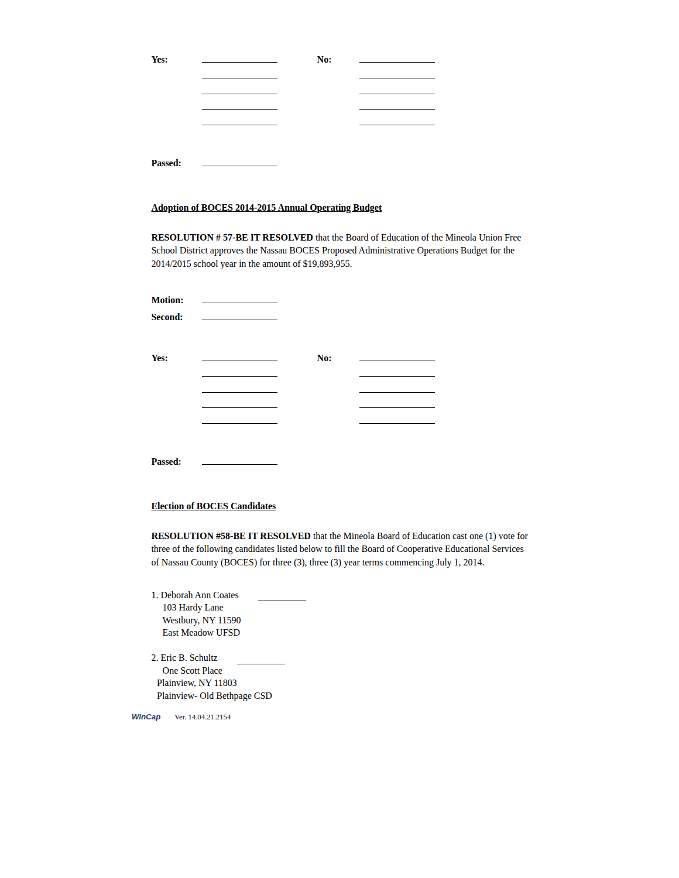| Yes: | | | No: | |
| Passed: | | | | |
Adoption of BOCES 2014-2015 Annual Operating Budget
RESOLUTION # 57-BE IT RESOLVED that the Board of Education of the Mineola Union Free School District approves the Nassau BOCES Proposed Administrative Operations Budget for the 2014/2015 school year in the amount of $19,893,955.
| Motion: | |
| Second: | |
| Yes: | | | No: | |
| Passed: | | | | |
Election of BOCES Candidates
RESOLUTION #58-BE IT RESOLVED that the Mineola Board of Education cast one (1) vote for three of the following candidates listed below to fill the Board of Cooperative Educational Services of Nassau County (BOCES) for three (3), three (3) year terms commencing July 1, 2014.
1. Deborah Ann Coates
103 Hardy Lane Westbury, NY 11590 East Meadow UFSD
2. Eric B. Schultz
One Scott Place Plainview, NY 11803 Plainview- Old Bethpage CSD
WinCap Ver. 14.04.21.2154